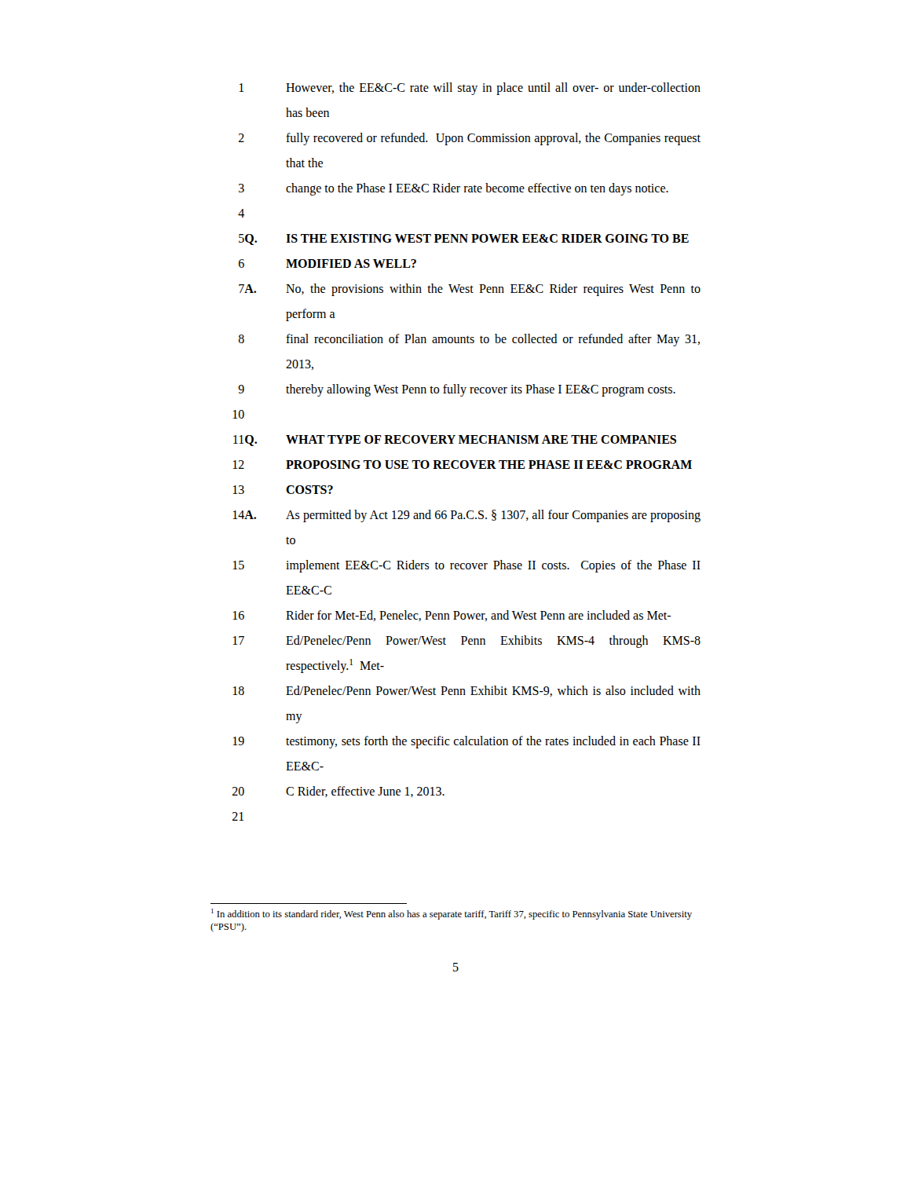| 1 | | However, the EE&C-C rate will stay in place until all over- or under-collection has been |
| 2 | | fully recovered or refunded. Upon Commission approval, the Companies request that the |
| 3 | | change to the Phase I EE&C Rider rate become effective on ten days notice. |
| 4 | | |
| 5 | Q. | IS THE EXISTING WEST PENN POWER EE&C RIDER GOING TO BE |
| 6 | | MODIFIED AS WELL? |
| 7 | A. | No, the provisions within the West Penn EE&C Rider requires West Penn to perform a |
| 8 | | final reconciliation of Plan amounts to be collected or refunded after May 31, 2013, |
| 9 | | thereby allowing West Penn to fully recover its Phase I EE&C program costs. |
| 10 | | |
| 11 | Q. | WHAT TYPE OF RECOVERY MECHANISM ARE THE COMPANIES |
| 12 | | PROPOSING TO USE TO RECOVER THE PHASE II EE&C PROGRAM |
| 13 | | COSTS? |
| 14 | A. | As permitted by Act 129 and 66 Pa.C.S. § 1307, all four Companies are proposing to |
| 15 | | implement EE&C-C Riders to recover Phase II costs. Copies of the Phase II EE&C-C |
| 16 | | Rider for Met-Ed, Penelec, Penn Power, and West Penn are included as Met- |
| 17 | | Ed/Penelec/Penn Power/West Penn Exhibits KMS-4 through KMS-8 respectively. 1 Met- |
| 18 | | Ed/Penelec/Penn Power/West Penn Exhibit KMS-9, which is also included with my |
| 19 | | testimony, sets forth the specific calculation of the rates included in each Phase II EE&C- |
| 20 | | C Rider, effective June 1, 2013. |
| 21 | | |
1 In addition to its standard rider, West Penn also has a separate tariff, Tariff 37, specific to Pennsylvania State University (“PSU”).
5